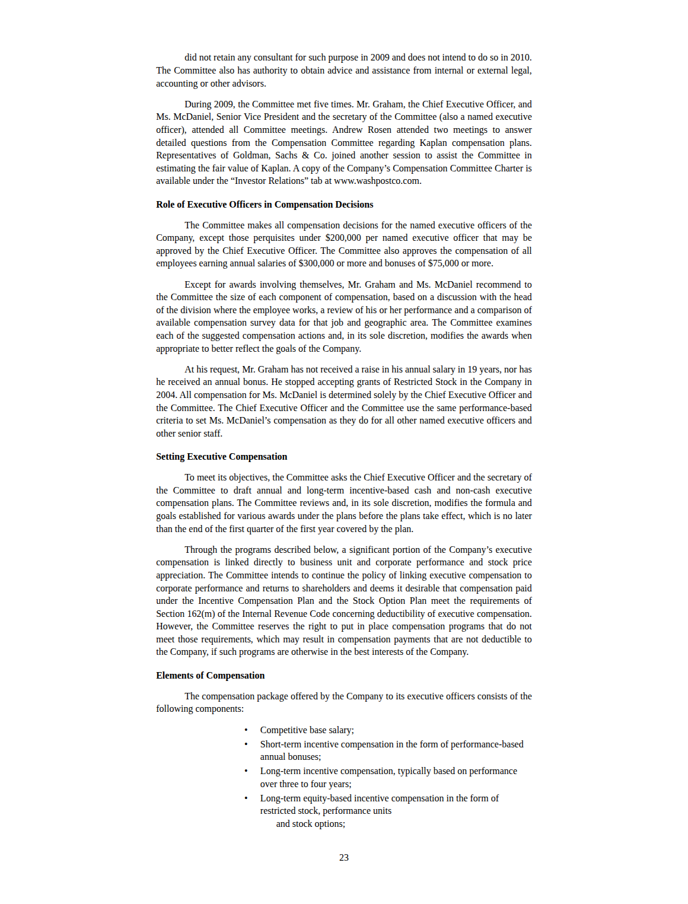did not retain any consultant for such purpose in 2009 and does not intend to do so in 2010. The Committee also has authority to obtain advice and assistance from internal or external legal, accounting or other advisors.
During 2009, the Committee met five times. Mr. Graham, the Chief Executive Officer, and Ms. McDaniel, Senior Vice President and the secretary of the Committee (also a named executive officer), attended all Committee meetings. Andrew Rosen attended two meetings to answer detailed questions from the Compensation Committee regarding Kaplan compensation plans. Representatives of Goldman, Sachs & Co. joined another session to assist the Committee in estimating the fair value of Kaplan. A copy of the Company’s Compensation Committee Charter is available under the “Investor Relations” tab at www.washpostco.com.
Role of Executive Officers in Compensation Decisions
The Committee makes all compensation decisions for the named executive officers of the Company, except those perquisites under $200,000 per named executive officer that may be approved by the Chief Executive Officer. The Committee also approves the compensation of all employees earning annual salaries of $300,000 or more and bonuses of $75,000 or more.
Except for awards involving themselves, Mr. Graham and Ms. McDaniel recommend to the Committee the size of each component of compensation, based on a discussion with the head of the division where the employee works, a review of his or her performance and a comparison of available compensation survey data for that job and geographic area. The Committee examines each of the suggested compensation actions and, in its sole discretion, modifies the awards when appropriate to better reflect the goals of the Company.
At his request, Mr. Graham has not received a raise in his annual salary in 19 years, nor has he received an annual bonus. He stopped accepting grants of Restricted Stock in the Company in 2004. All compensation for Ms. McDaniel is determined solely by the Chief Executive Officer and the Committee. The Chief Executive Officer and the Committee use the same performance-based criteria to set Ms. McDaniel’s compensation as they do for all other named executive officers and other senior staff.
Setting Executive Compensation
To meet its objectives, the Committee asks the Chief Executive Officer and the secretary of the Committee to draft annual and long-term incentive-based cash and non-cash executive compensation plans. The Committee reviews and, in its sole discretion, modifies the formula and goals established for various awards under the plans before the plans take effect, which is no later than the end of the first quarter of the first year covered by the plan.
Through the programs described below, a significant portion of the Company’s executive compensation is linked directly to business unit and corporate performance and stock price appreciation. The Committee intends to continue the policy of linking executive compensation to corporate performance and returns to shareholders and deems it desirable that compensation paid under the Incentive Compensation Plan and the Stock Option Plan meet the requirements of Section 162(m) of the Internal Revenue Code concerning deductibility of executive compensation. However, the Committee reserves the right to put in place compensation programs that do not meet those requirements, which may result in compensation payments that are not deductible to the Company, if such programs are otherwise in the best interests of the Company.
Elements of Compensation
The compensation package offered by the Company to its executive officers consists of the following components:
Competitive base salary;
Short-term incentive compensation in the form of performance-based annual bonuses;
Long-term incentive compensation, typically based on performance over three to four years;
Long-term equity-based incentive compensation in the form of restricted stock, performance units and stock options;
23